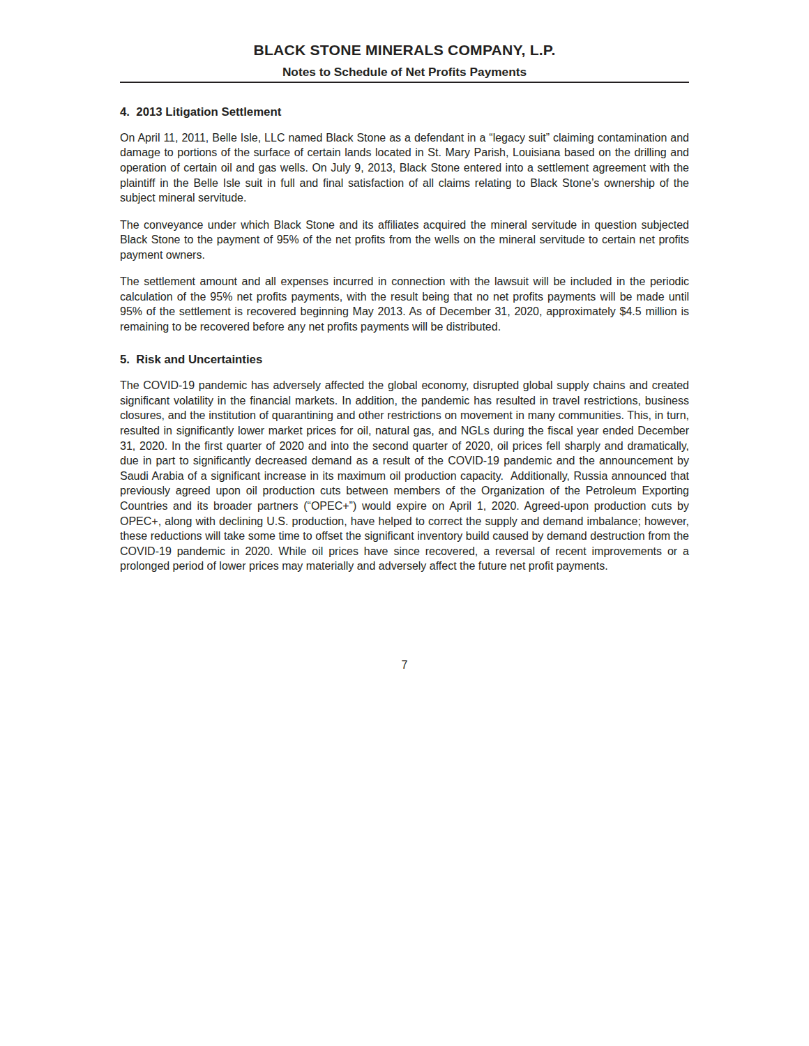BLACK STONE MINERALS COMPANY, L.P.
Notes to Schedule of Net Profits Payments
4. 2013 Litigation Settlement
On April 11, 2011, Belle Isle, LLC named Black Stone as a defendant in a “legacy suit” claiming contamination and damage to portions of the surface of certain lands located in St. Mary Parish, Louisiana based on the drilling and operation of certain oil and gas wells. On July 9, 2013, Black Stone entered into a settlement agreement with the plaintiff in the Belle Isle suit in full and final satisfaction of all claims relating to Black Stone’s ownership of the subject mineral servitude.
The conveyance under which Black Stone and its affiliates acquired the mineral servitude in question subjected Black Stone to the payment of 95% of the net profits from the wells on the mineral servitude to certain net profits payment owners.
The settlement amount and all expenses incurred in connection with the lawsuit will be included in the periodic calculation of the 95% net profits payments, with the result being that no net profits payments will be made until 95% of the settlement is recovered beginning May 2013. As of December 31, 2020, approximately $4.5 million is remaining to be recovered before any net profits payments will be distributed.
5. Risk and Uncertainties
The COVID-19 pandemic has adversely affected the global economy, disrupted global supply chains and created significant volatility in the financial markets. In addition, the pandemic has resulted in travel restrictions, business closures, and the institution of quarantining and other restrictions on movement in many communities. This, in turn, resulted in significantly lower market prices for oil, natural gas, and NGLs during the fiscal year ended December 31, 2020. In the first quarter of 2020 and into the second quarter of 2020, oil prices fell sharply and dramatically, due in part to significantly decreased demand as a result of the COVID-19 pandemic and the announcement by Saudi Arabia of a significant increase in its maximum oil production capacity. Additionally, Russia announced that previously agreed upon oil production cuts between members of the Organization of the Petroleum Exporting Countries and its broader partners (“OPEC+”) would expire on April 1, 2020. Agreed-upon production cuts by OPEC+, along with declining U.S. production, have helped to correct the supply and demand imbalance; however, these reductions will take some time to offset the significant inventory build caused by demand destruction from the COVID-19 pandemic in 2020. While oil prices have since recovered, a reversal of recent improvements or a prolonged period of lower prices may materially and adversely affect the future net profit payments.
7